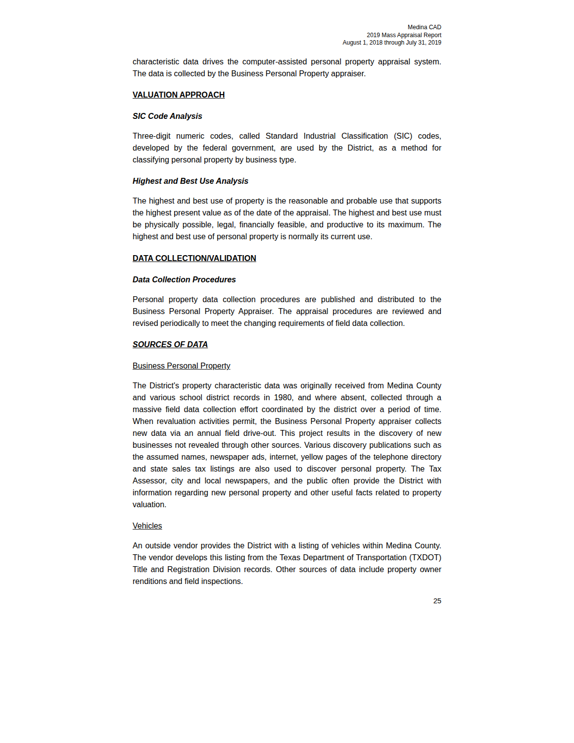Medina CAD
2019 Mass Appraisal Report
August 1, 2018 through July 31, 2019
characteristic data drives the computer-assisted personal property appraisal system. The data is collected by the Business Personal Property appraiser.
Valuation Approach
SIC Code Analysis
Three-digit numeric codes, called Standard Industrial Classification (SIC) codes, developed by the federal government, are used by the District, as a method for classifying personal property by business type.
Highest and Best Use Analysis
The highest and best use of property is the reasonable and probable use that supports the highest present value as of the date of the appraisal. The highest and best use must be physically possible, legal, financially feasible, and productive to its maximum. The highest and best use of personal property is normally its current use.
Data Collection/Validation
Data Collection Procedures
Personal property data collection procedures are published and distributed to the Business Personal Property Appraiser. The appraisal procedures are reviewed and revised periodically to meet the changing requirements of field data collection.
Sources of Data
Business Personal Property
The District's property characteristic data was originally received from Medina County and various school district records in 1980, and where absent, collected through a massive field data collection effort coordinated by the district over a period of time. When revaluation activities permit, the Business Personal Property appraiser collects new data via an annual field drive-out. This project results in the discovery of new businesses not revealed through other sources. Various discovery publications such as the assumed names, newspaper ads, internet, yellow pages of the telephone directory and state sales tax listings are also used to discover personal property. The Tax Assessor, city and local newspapers, and the public often provide the District with information regarding new personal property and other useful facts related to property valuation.
Vehicles
An outside vendor provides the District with a listing of vehicles within Medina County. The vendor develops this listing from the Texas Department of Transportation (TXDOT) Title and Registration Division records. Other sources of data include property owner renditions and field inspections.
25